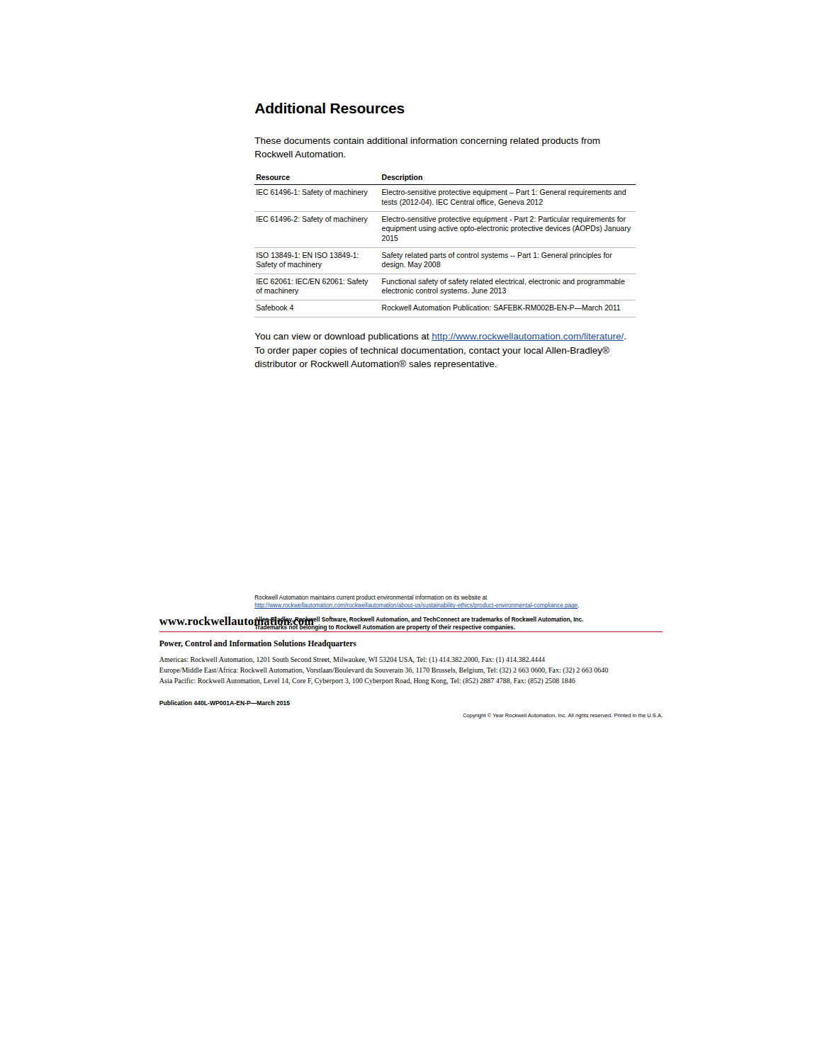Additional Resources
These documents contain additional information concerning related products from Rockwell Automation.
| Resource | Description |
| --- | --- |
| IEC 61496-1: Safety of machinery | Electro-sensitive protective equipment – Part 1: General requirements and tests (2012-04). IEC Central office, Geneva 2012 |
| IEC 61496-2: Safety of machinery | Electro-sensitive protective equipment - Part 2: Particular requirements for equipment using active opto-electronic protective devices (AOPDs) January 2015 |
| ISO 13849-1: EN ISO 13849-1: Safety of machinery | Safety related parts of control systems -- Part 1: General principles for design. May 2008 |
| IEC 62061: IEC/EN 62061: Safety of machinery | Functional safety of safety related electrical, electronic and programmable electronic control systems. June 2013 |
| Safebook 4 | Rockwell Automation Publication: SAFEBK-RM002B-EN-P—March 2011 |
You can view or download publications at http://www.rockwellautomation.com/literature/. To order paper copies of technical documentation, contact your local Allen-Bradley® distributor or Rockwell Automation® sales representative.
Rockwell Automation maintains current product environmental information on its website at
http://www.rockwellautomation.com/rockwellautomation/about-us/sustainability-ethics/product-environmental-compliance.page.
Allen-Bradley, Rockwell Software, Rockwell Automation, and TechConnect are trademarks of Rockwell Automation, Inc.
Trademarks not belonging to Rockwell Automation are property of their respective companies.
www.rockwellautomation.com
Power, Control and Information Solutions Headquarters
Americas: Rockwell Automation, 1201 South Second Street, Milwaukee, WI 53204 USA, Tel: (1) 414.382.2000, Fax: (1) 414.382.4444
Europe/Middle East/Africa: Rockwell Automation, Vorstlaan/Boulevard du Souverain 36, 1170 Brussels, Belgium, Tel: (32) 2 663 0600, Fax: (32) 2 663 0640
Asia Pacific: Rockwell Automation, Level 14, Core F, Cyberport 3, 100 Cyberport Road, Hong Kong, Tel: (852) 2887 4788, Fax: (852) 2508 1846
Publication 440L-WP001A-EN-P—March 2015
Copyright © Year Rockwell Automation, Inc. All rights reserved. Printed in the U.S.A.